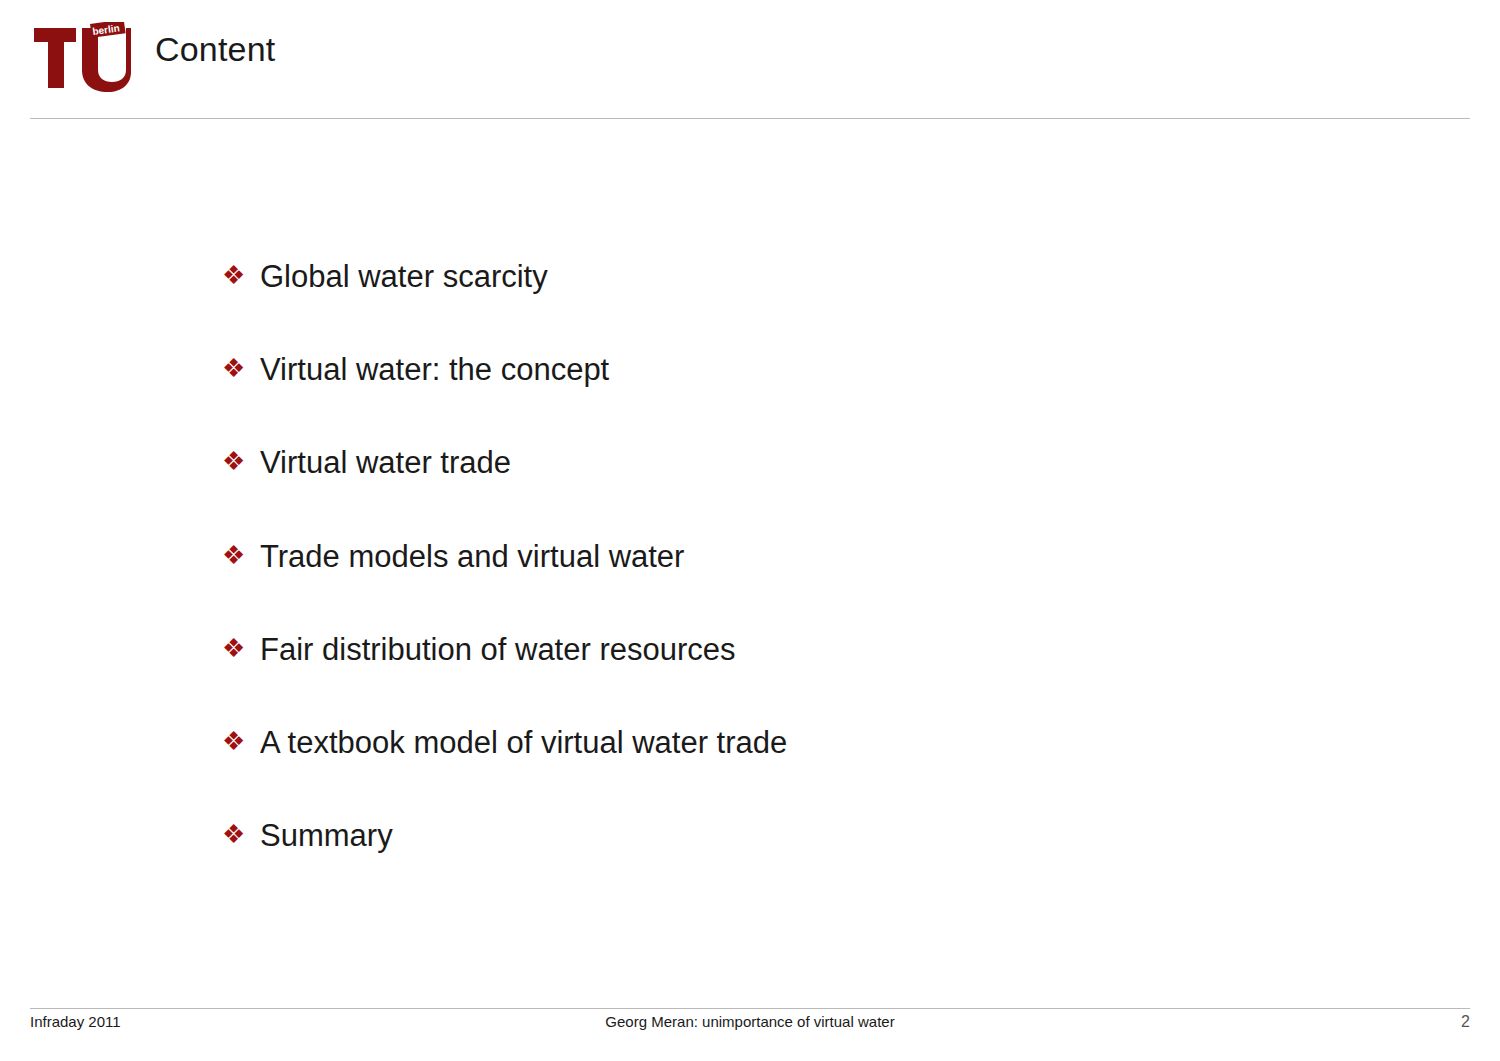berlin
Content
Global water scarcity
Virtual water: the concept
Virtual water trade
Trade models and virtual water
Fair distribution of water resources
A textbook model of virtual water trade
Summary
Infraday 2011 Georg Meran: unimportance of virtual water 2